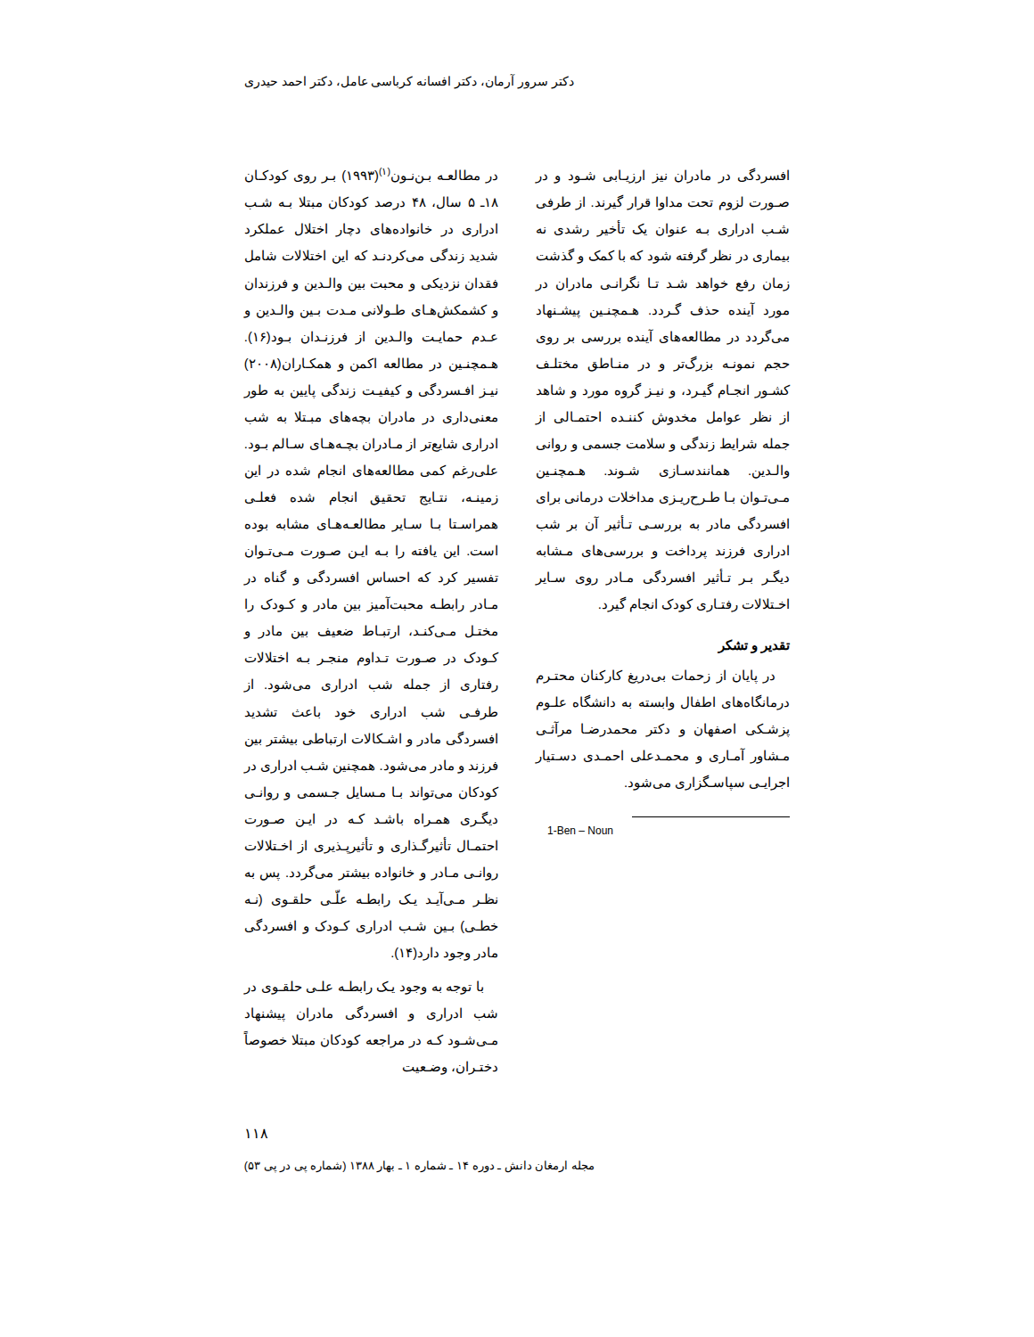دکتر سرور آرمان، دکتر افسانه کرباسی عامل، دکتر احمد حیدری
افسردگی در مادران نیز ارزیـابی شـود و در صـورت لزوم تحت مداوا قرار گیرند. از طرفی شـب ادراری بـه عنوان یک تأخیر رشدی نه بیماری در نظر گرفته شود که با کمک و گذشت زمان رفع خواهد شـد تـا نگرانـی مادران در مورد آینده حذف گـردد. هـمچنـین پیشـنهاد می‌گردد در مطالعه‌های آینده بررسی بر روی حجم نمونـه بزرگ‌تر و در منـاطق مختلـف کشـور انجـام گیـرد، و نیـز گروه مورد و شاهد از نظر عوامل مخدوش کننـده احتمـالی از جمله شرایط زندگی و سلامت جسمی و روانی والـدین. همانندسـازی شـوند. هـمچنـین مـی‌تـوان بـا طـرح‌ریـزی مداخلات درمانی برای افسردگی مادر به بررسـی تـأثیر آن بر شب ادراری فرزند پرداخت و بررسی‌های مـشابه دیگـر بـر تـأثیر افسردگی مـادر روی سـایر اخـتلالات رفتـاری کودک انجام گیرد.
تقدیر و تشکر
در پایان از زحمات بی‌دریغ کارکنان محتـرم درمانگاه‌های اطفال وابسته به دانشگاه علـوم پزشـکی اصفهان و دکتر محمدرضـا مرآثـی مـشاور آمـاری و محمـدعلی احمـدی دسـتیار اجرایـی سپاسـگزاری می‌شود.
1-Ben – Noun
در مطالعـه بـن‌نـون(۱)(۱۹۹۳) بـر روی کودکـان ۱۸ـ ۵ سال، ۴۸ درصد کودکان مبتلا بـه شـب ادراری در خانواده‌های دچار اختلال عملکرد شدید زندگی می‌کردنـد که این اختلالات شامل فقدان نزدیکی و محبت بین والـدین و فرزندان و کشمکش‌هـای طـولانی مـدت بـین والـدین و عـدم حمایـت والـدین از فرزنـدان بـود(۱۶). هـمچنـین در مطالعه اکمن و همکـاران(۲۰۰۸) نیـز افـسردگی و کیفیـت زندگی پایین به طور معنی‌داری در مادران بچه‌های مبـتلا به شب ادراری شایع‌تر از مـادران بچـه‌هـای سـالم بـود. علی‌رغم کمی مطالعه‌های انجام شده در این زمینـه، نتـایج تحقیق انجام شده فعلـی همراسـتا بـا سـایر مطالعـه‌هـای مشابه بوده است. این یافته را بـه ایـن صـورت مـی‌تـوان تفسیر کرد که احساس افسردگی و گناه در مـادر رابطـه محبت‌آمیز بین مادر و کـودک را مختـل مـی‌کنـد، ارتبـاط ضعیف بین مادر و کـودک در صـورت تـداوم منجـر بـه اختلالات رفتاری از جمله شب ادراری می‌شود. از طرفـی شب ادراری خود باعث تشدید افسردگی مادر و اشـکالات ارتباطی بیشتر بین فرزند و مادر می‌شود. همچنین شـب ادراری در کودکان می‌تواند بـا مـسایل جـسمی و روانـی دیگـری همـراه باشـد کـه در ایـن صـورت احتمـال تأثیرگـذاری و تأثیرپـذیری از اخـتلالات روانـی مـادر و خانواده بیشتر می‌گردد. پس به نظـر مـی‌آیـد یـک رابطـه علّـی حلقـوی (نـه خطـی) بـین شـب ادراری کـودک و افسردگی مادر وجود دارد(۱۴).
با توجه به وجود یـک رابطـه علـی حلقـوی در شب ادراری و افسردگی مادران پیشنهاد مـی‌شـود کـه در مراجعه کودکان مبتلا خصوصاً دختـران، وضـعیت
۱۱۸
مجله ارمغان دانش ـ دوره ۱۴ ـ شماره ۱ ـ بهار ۱۳۸۸ (شماره پی در پی ۵۳)